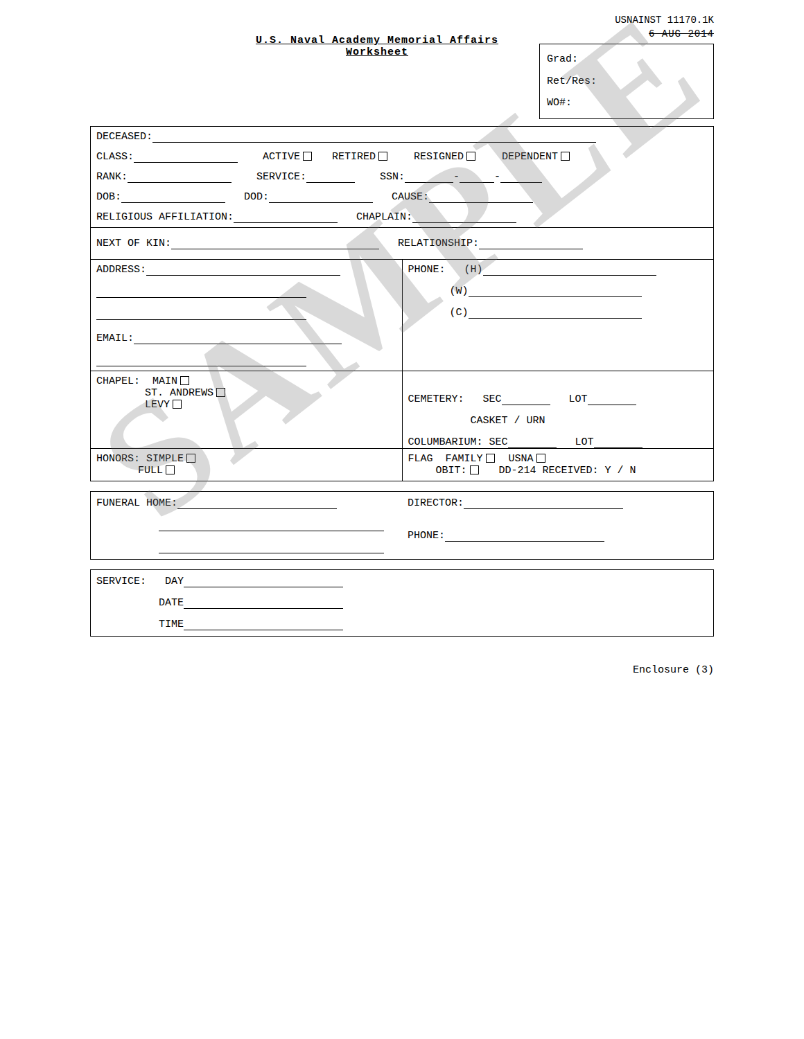SAMPLE
U.S. Naval Academy Memorial Affairs
Worksheet
USNAINST 11170.1K
6 AUG 2014
Grad:
Ret/Res:
WO#:
| DECEASED: |
| CLASS: ACTIVE RETIRED RESIGNED DEPENDENT |
| RANK: SERVICE: SSN: - - |
| DOB: DOD: CAUSE: |
| RELIGIOUS AFFILIATION: CHAPLAIN: |
| NEXT OF KIN: RELATIONSHIP: |
| ADDRESS: EMAIL: | PHONE: (H) (W) (C) |
| CHAPEL: MAIN ST. ANDREWS LEVY | CEMETERY: SEC LOT CASKET / URN COLUMBARIUM: SEC LOT |
| HONORS: SIMPLE FULL | FLAG FAMILY USNA OBIT: DD-214 RECEIVED: Y / N |
| FUNERAL HOME: | DIRECTOR: PHONE: |
| SERVICE: DAY DATE TIME |
Enclosure (3)